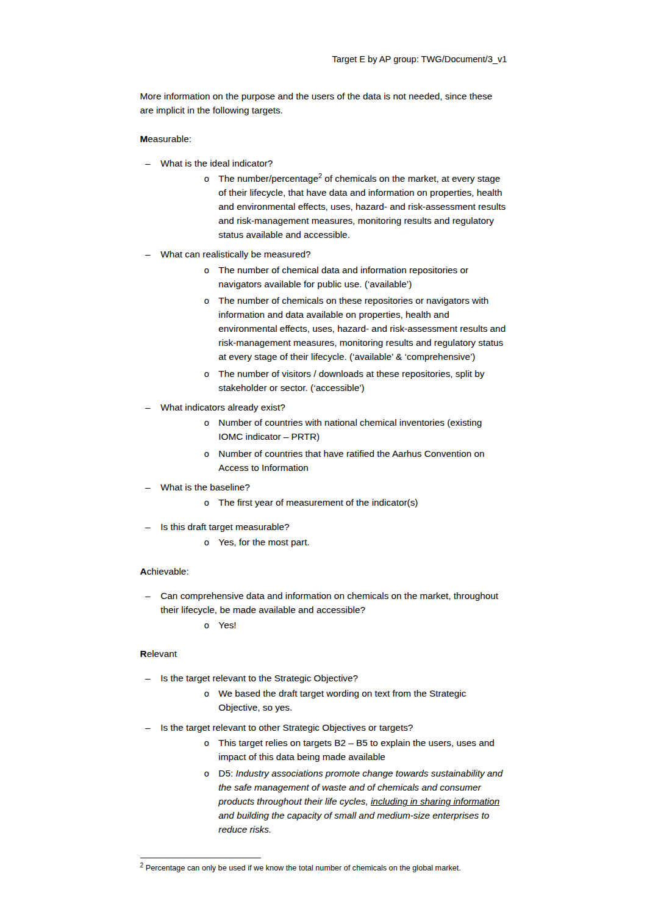Target E by AP group: TWG/Document/3_v1
More information on the purpose and the users of the data is not needed, since these are implicit in the following targets.
Measurable:
What is the ideal indicator?
The number/percentage2 of chemicals on the market, at every stage of their lifecycle, that have data and information on properties, health and environmental effects, uses, hazard- and risk-assessment results and risk-management measures, monitoring results and regulatory status available and accessible.
What can realistically be measured?
The number of chemical data and information repositories or navigators available for public use. (‘available’)
The number of chemicals on these repositories or navigators with information and data available on properties, health and environmental effects, uses, hazard- and risk-assessment results and risk-management measures, monitoring results and regulatory status at every stage of their lifecycle. (‘available’ & ‘comprehensive’)
The number of visitors / downloads at these repositories, split by stakeholder or sector. (‘accessible’)
What indicators already exist?
Number of countries with national chemical inventories (existing IOMC indicator – PRTR)
Number of countries that have ratified the Aarhus Convention on Access to Information
What is the baseline?
The first year of measurement of the indicator(s)
Is this draft target measurable?
Yes, for the most part.
Achievable:
Can comprehensive data and information on chemicals on the market, throughout their lifecycle, be made available and accessible?
Yes!
Relevant
Is the target relevant to the Strategic Objective?
We based the draft target wording on text from the Strategic Objective, so yes.
Is the target relevant to other Strategic Objectives or targets?
This target relies on targets B2 – B5 to explain the users, uses and impact of this data being made available
D5: Industry associations promote change towards sustainability and the safe management of waste and of chemicals and consumer products throughout their life cycles, including in sharing information and building the capacity of small and medium-size enterprises to reduce risks.
2 Percentage can only be used if we know the total number of chemicals on the global market.